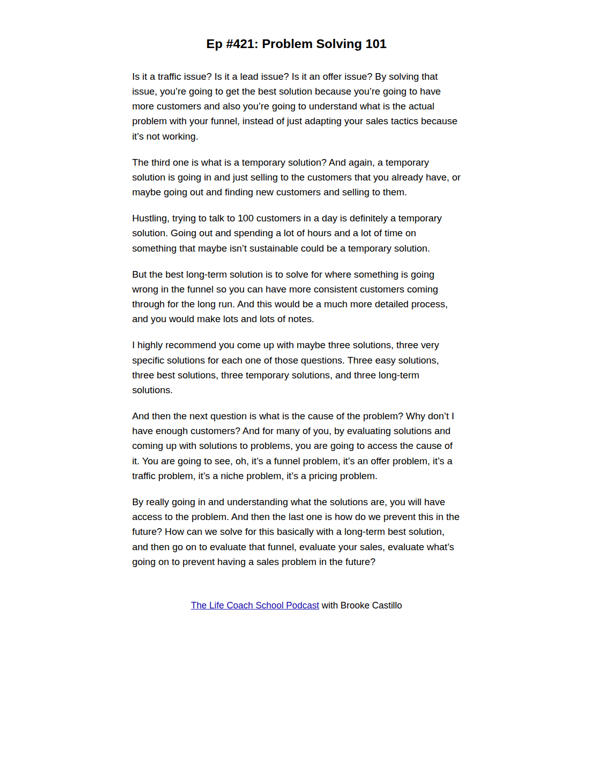Ep #421: Problem Solving 101
Is it a traffic issue? Is it a lead issue? Is it an offer issue? By solving that issue, you’re going to get the best solution because you’re going to have more customers and also you’re going to understand what is the actual problem with your funnel, instead of just adapting your sales tactics because it’s not working.
The third one is what is a temporary solution? And again, a temporary solution is going in and just selling to the customers that you already have, or maybe going out and finding new customers and selling to them.
Hustling, trying to talk to 100 customers in a day is definitely a temporary solution. Going out and spending a lot of hours and a lot of time on something that maybe isn’t sustainable could be a temporary solution.
But the best long-term solution is to solve for where something is going wrong in the funnel so you can have more consistent customers coming through for the long run. And this would be a much more detailed process, and you would make lots and lots of notes.
I highly recommend you come up with maybe three solutions, three very specific solutions for each one of those questions. Three easy solutions, three best solutions, three temporary solutions, and three long-term solutions.
And then the next question is what is the cause of the problem? Why don’t I have enough customers? And for many of you, by evaluating solutions and coming up with solutions to problems, you are going to access the cause of it. You are going to see, oh, it’s a funnel problem, it’s an offer problem, it’s a traffic problem, it’s a niche problem, it’s a pricing problem.
By really going in and understanding what the solutions are, you will have access to the problem. And then the last one is how do we prevent this in the future? How can we solve for this basically with a long-term best solution, and then go on to evaluate that funnel, evaluate your sales, evaluate what’s going on to prevent having a sales problem in the future?
The Life Coach School Podcast with Brooke Castillo